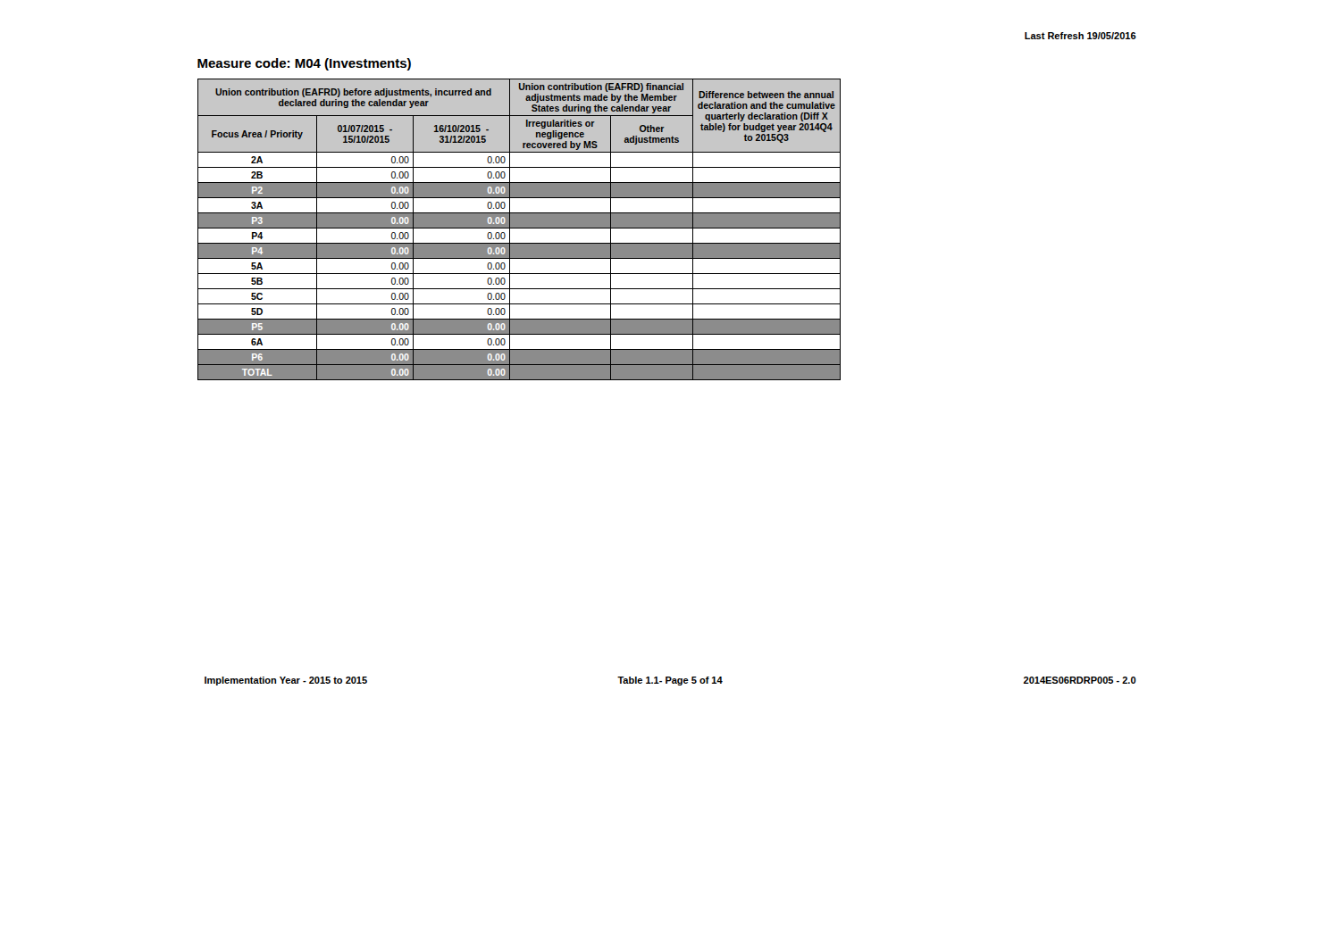Last Refresh 19/05/2016
Measure code: M04 (Investments)
| Union contribution (EAFRD) before adjustments, incurred and declared during the calendar year | Union contribution (EAFRD) financial adjustments made by the Member States during the calendar year | Difference between the annual declaration and the cumulative quarterly declaration (Diff X table) for budget year 2014Q4 to 2015Q3 |
| --- | --- | --- |
| Focus Area / Priority | 01/07/2015 - 15/10/2015 | 16/10/2015 - 31/12/2015 | Irregularities or negligence recovered by MS | Other adjustments |
| 2A | 0.00 | 0.00 | | | |
| 2B | 0.00 | 0.00 | | | |
| P2 | 0.00 | 0.00 | | | |
| 3A | 0.00 | 0.00 | | | |
| P3 | 0.00 | 0.00 | | | |
| P4 | 0.00 | 0.00 | | | |
| P4 | 0.00 | 0.00 | | | |
| 5A | 0.00 | 0.00 | | | |
| 5B | 0.00 | 0.00 | | | |
| 5C | 0.00 | 0.00 | | | |
| 5D | 0.00 | 0.00 | | | |
| P5 | 0.00 | 0.00 | | | |
| 6A | 0.00 | 0.00 | | | |
| P6 | 0.00 | 0.00 | | | |
| TOTAL | 0.00 | 0.00 | | | |
Implementation Year - 2015 to 2015 Table 1.1- Page 5 of 14 2014ES06RDRP005 - 2.0